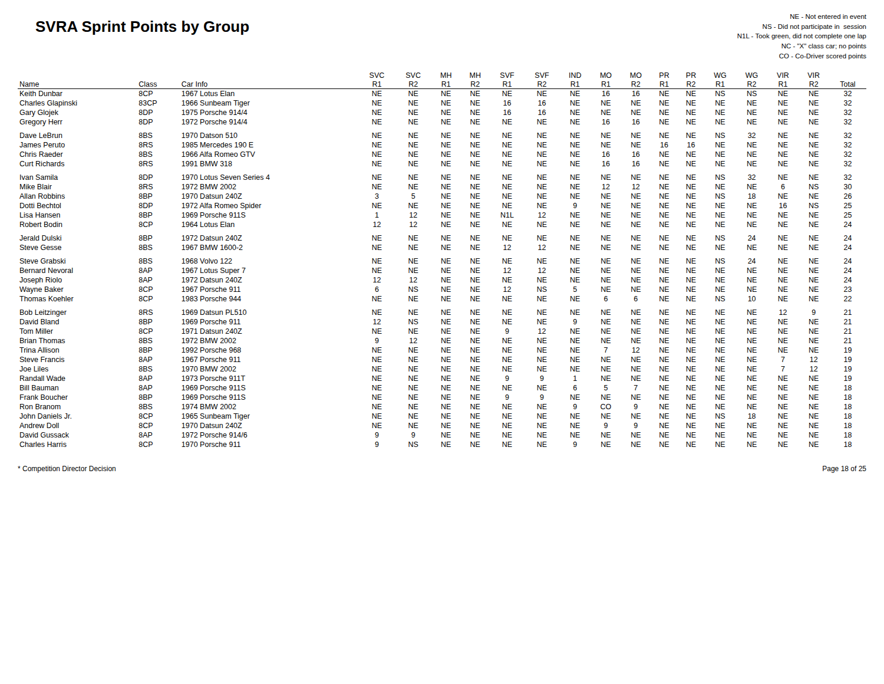SVRA Sprint Points by Group
NE - Not entered in event
NS - Did not participate in session
N1L - Took green, did not complete one lap
NC - "X" class car; no points
CO - Co-Driver scored points
| | | | SVC | SVC | MH | MH | SVF | SVF | IND | MO | MO | PR | PR | WG | WG | VIR | VIR | |
| --- | --- | --- | --- | --- | --- | --- | --- | --- | --- | --- | --- | --- | --- | --- | --- | --- | --- | --- |
| Name | Class | Car Info | R1 | R2 | R1 | R2 | R1 | R2 | R1 | R1 | R2 | R1 | R2 | R1 | R2 | R1 | R2 | Total |
| Keith Dunbar | 8CP | 1967 Lotus Elan | NE | NE | NE | NE | NE | NE | NE | 16 | 16 | NE | NE | NS | NS | NE | NE | 32 |
| Charles Glapinski | 83CP | 1966 Sunbeam Tiger | NE | NE | NE | NE | 16 | 16 | NE | NE | NE | NE | NE | NE | NE | NE | NE | 32 |
| Gary Glojek | 8DP | 1975 Porsche 914/4 | NE | NE | NE | NE | 16 | 16 | NE | NE | NE | NE | NE | NE | NE | NE | NE | 32 |
| Gregory Herr | 8DP | 1972 Porsche 914/4 | NE | NE | NE | NE | NE | NE | NE | 16 | 16 | NE | NE | NE | NE | NE | NE | 32 |
| Dave LeBrun | 8BS | 1970 Datson 510 | NE | NE | NE | NE | NE | NE | NE | NE | NE | NE | NE | NS | 32 | NE | NE | 32 |
| James Peruto | 8RS | 1985 Mercedes 190 E | NE | NE | NE | NE | NE | NE | NE | NE | NE | 16 | 16 | NE | NE | NE | NE | 32 |
| Chris Raeder | 8BS | 1966 Alfa Romeo GTV | NE | NE | NE | NE | NE | NE | NE | 16 | 16 | NE | NE | NE | NE | NE | NE | 32 |
| Curt Richards | 8RS | 1991 BMW 318 | NE | NE | NE | NE | NE | NE | NE | 16 | 16 | NE | NE | NE | NE | NE | NE | 32 |
| Ivan Samila | 8DP | 1970 Lotus Seven Series 4 | NE | NE | NE | NE | NE | NE | NE | NE | NE | NE | NE | NS | 32 | NE | NE | 32 |
| Mike Blair | 8RS | 1972 BMW 2002 | NE | NE | NE | NE | NE | NE | NE | 12 | 12 | NE | NE | NE | NE | 6 | NS | 30 |
| Allan Robbins | 8BP | 1970 Datsun 240Z | 3 | 5 | NE | NE | NE | NE | NE | NE | NE | NE | NE | NS | 18 | NE | NE | 26 |
| Dotti Bechtol | 8DP | 1972 Alfa Romeo Spider | NE | NE | NE | NE | NE | NE | 9 | NE | NE | NE | NE | NE | NE | 16 | NS | 25 |
| Lisa Hansen | 8BP | 1969 Porsche 911S | 1 | 12 | NE | NE | N1L | 12 | NE | NE | NE | NE | NE | NE | NE | NE | NE | 25 |
| Robert Bodin | 8CP | 1964 Lotus Elan | 12 | 12 | NE | NE | NE | NE | NE | NE | NE | NE | NE | NE | NE | NE | NE | 24 |
| Jerald Dulski | 8BP | 1972 Datsun 240Z | NE | NE | NE | NE | NE | NE | NE | NE | NE | NE | NE | NS | 24 | NE | NE | 24 |
| Steve Gesse | 8BS | 1967 BMW 1600-2 | NE | NE | NE | NE | 12 | 12 | NE | NE | NE | NE | NE | NE | NE | NE | NE | 24 |
| Steve Grabski | 8BS | 1968 Volvo 122 | NE | NE | NE | NE | NE | NE | NE | NE | NE | NE | NE | NS | 24 | NE | NE | 24 |
| Bernard Nevoral | 8AP | 1967 Lotus Super 7 | NE | NE | NE | NE | 12 | 12 | NE | NE | NE | NE | NE | NE | NE | NE | NE | 24 |
| Joseph Riolo | 8AP | 1972 Datsun 240Z | 12 | 12 | NE | NE | NE | NE | NE | NE | NE | NE | NE | NE | NE | NE | NE | 24 |
| Wayne Baker | 8CP | 1967 Porsche 911 | 6 | NS | NE | NE | 12 | NS | 5 | NE | NE | NE | NE | NE | NE | NE | NE | 23 |
| Thomas Koehler | 8CP | 1983 Porsche 944 | NE | NE | NE | NE | NE | NE | NE | 6 | 6 | NE | NE | NS | 10 | NE | NE | 22 |
| Bob Leitzinger | 8RS | 1969 Datsun PL510 | NE | NE | NE | NE | NE | NE | NE | NE | NE | NE | NE | NE | NE | 12 | 9 | 21 |
| David Bland | 8BP | 1969 Porsche 911 | 12 | NS | NE | NE | NE | NE | 9 | NE | NE | NE | NE | NE | NE | NE | NE | 21 |
| Tom Miller | 8CP | 1971 Datsun 240Z | NE | NE | NE | NE | 9 | 12 | NE | NE | NE | NE | NE | NE | NE | NE | NE | 21 |
| Brian Thomas | 8BS | 1972 BMW 2002 | 9 | 12 | NE | NE | NE | NE | NE | NE | NE | NE | NE | NE | NE | NE | NE | 21 |
| Trina Allison | 8BP | 1992 Porsche 968 | NE | NE | NE | NE | NE | NE | NE | 7 | 12 | NE | NE | NE | NE | NE | NE | 19 |
| Steve Francis | 8AP | 1967 Porsche 911 | NE | NE | NE | NE | NE | NE | NE | NE | NE | NE | NE | NE | NE | 7 | 12 | 19 |
| Joe Liles | 8BS | 1970 BMW 2002 | NE | NE | NE | NE | NE | NE | NE | NE | NE | NE | NE | NE | NE | 7 | 12 | 19 |
| Randall Wade | 8AP | 1973 Porsche 911T | NE | NE | NE | NE | 9 | 9 | 1 | NE | NE | NE | NE | NE | NE | NE | NE | 19 |
| Bill Bauman | 8AP | 1969 Porsche 911S | NE | NE | NE | NE | NE | NE | 6 | 5 | 7 | NE | NE | NE | NE | NE | NE | 18 |
| Frank Boucher | 8BP | 1969 Porsche 911S | NE | NE | NE | NE | 9 | 9 | NE | NE | NE | NE | NE | NE | NE | NE | NE | 18 |
| Ron Branom | 8BS | 1974 BMW 2002 | NE | NE | NE | NE | NE | NE | 9 | CO | 9 | NE | NE | NE | NE | NE | NE | 18 |
| John Daniels Jr. | 8CP | 1965 Sunbeam Tiger | NE | NE | NE | NE | NE | NE | NE | NE | NE | NE | NE | NS | 18 | NE | NE | 18 |
| Andrew Doll | 8CP | 1970 Datsun 240Z | NE | NE | NE | NE | NE | NE | NE | 9 | 9 | NE | NE | NE | NE | NE | NE | 18 |
| David Gussack | 8AP | 1972 Porsche 914/6 | 9 | 9 | NE | NE | NE | NE | NE | NE | NE | NE | NE | NE | NE | NE | NE | 18 |
| Charles Harris | 8CP | 1970 Porsche 911 | 9 | NS | NE | NE | NE | NE | 9 | NE | NE | NE | NE | NE | NE | NE | NE | 18 |
* Competition Director Decision
Page 18 of 25